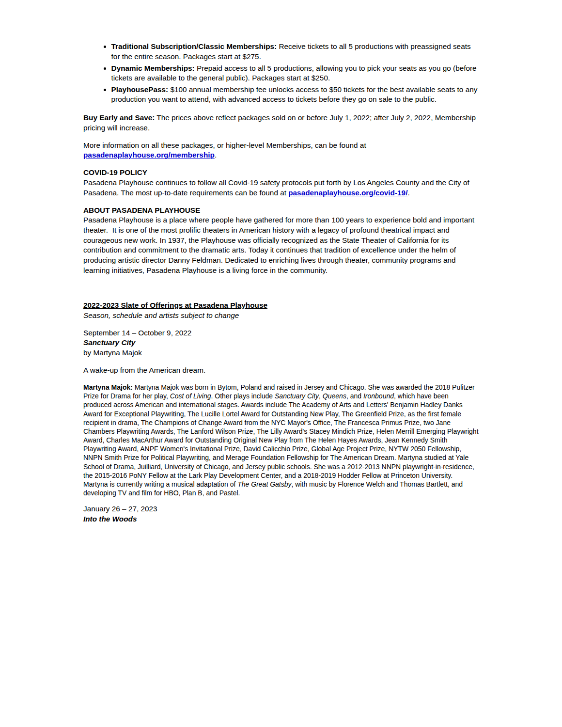Traditional Subscription/Classic Memberships: Receive tickets to all 5 productions with preassigned seats for the entire season. Packages start at $275.
Dynamic Memberships: Prepaid access to all 5 productions, allowing you to pick your seats as you go (before tickets are available to the general public). Packages start at $250.
PlayhousePass: $100 annual membership fee unlocks access to $50 tickets for the best available seats to any production you want to attend, with advanced access to tickets before they go on sale to the public.
Buy Early and Save: The prices above reflect packages sold on or before July 1, 2022; after July 2, 2022, Membership pricing will increase.
More information on all these packages, or higher-level Memberships, can be found at pasadenaplayhouse.org/membership.
COVID-19 POLICY
Pasadena Playhouse continues to follow all Covid-19 safety protocols put forth by Los Angeles County and the City of Pasadena. The most up-to-date requirements can be found at pasadenaplayhouse.org/covid-19/.
ABOUT PASADENA PLAYHOUSE
Pasadena Playhouse is a place where people have gathered for more than 100 years to experience bold and important theater. It is one of the most prolific theaters in American history with a legacy of profound theatrical impact and courageous new work. In 1937, the Playhouse was officially recognized as the State Theater of California for its contribution and commitment to the dramatic arts. Today it continues that tradition of excellence under the helm of producing artistic director Danny Feldman. Dedicated to enriching lives through theater, community programs and learning initiatives, Pasadena Playhouse is a living force in the community.
2022-2023 Slate of Offerings at Pasadena Playhouse
Season, schedule and artists subject to change
September 14 – October 9, 2022
Sanctuary City
by Martyna Majok
A wake-up from the American dream.
Martyna Majok: Martyna Majok was born in Bytom, Poland and raised in Jersey and Chicago. She was awarded the 2018 Pulitzer Prize for Drama for her play, Cost of Living. Other plays include Sanctuary City, Queens, and Ironbound, which have been produced across American and international stages. Awards include The Academy of Arts and Letters' Benjamin Hadley Danks Award for Exceptional Playwriting, The Lucille Lortel Award for Outstanding New Play, The Greenfield Prize, as the first female recipient in drama, The Champions of Change Award from the NYC Mayor's Office, The Francesca Primus Prize, two Jane Chambers Playwriting Awards, The Lanford Wilson Prize, The Lilly Award's Stacey Mindich Prize, Helen Merrill Emerging Playwright Award, Charles MacArthur Award for Outstanding Original New Play from The Helen Hayes Awards, Jean Kennedy Smith Playwriting Award, ANPF Women's Invitational Prize, David Calicchio Prize, Global Age Project Prize, NYTW 2050 Fellowship, NNPN Smith Prize for Political Playwriting, and Merage Foundation Fellowship for The American Dream. Martyna studied at Yale School of Drama, Juilliard, University of Chicago, and Jersey public schools. She was a 2012-2013 NNPN playwright-in-residence, the 2015-2016 PoNY Fellow at the Lark Play Development Center, and a 2018-2019 Hodder Fellow at Princeton University. Martyna is currently writing a musical adaptation of The Great Gatsby, with music by Florence Welch and Thomas Bartlett, and developing TV and film for HBO, Plan B, and Pastel.
January 26 – 27, 2023
Into the Woods